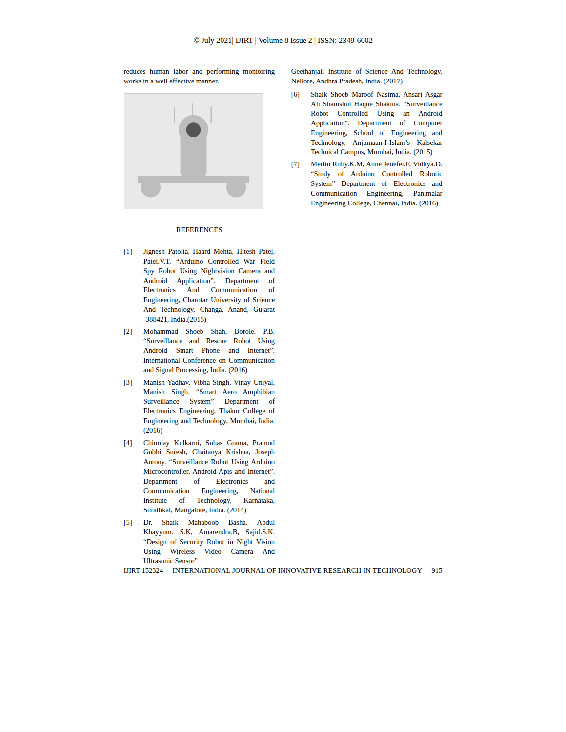© July 2021| IJIRT | Volume 8 Issue 2 | ISSN: 2349-6002
reduces human labor and performing monitoring works in a well effective manner.
REFERENCES
Jignesh Patolia, Haard Mehta, Hitesh Patel, Patel.V.T. “Arduino Controlled War Field Spy Robot Using Nightvision Camera and Android Application”. Department of Electronics And Communication of Engineering, Charotar University of Science And Technology, Changa, Anand, Gujarat -388421, India.(2015)
Mohammad Shoeb Shah, Borole. P.B. “Surveillance and Rescue Robot Using Android Smart Phone and Internet”. International Conference on Communication and Signal Processing, India. (2016)
Manish Yadhav, Vibha Singh, Vinay Uniyal, Manish Singh. “Smart Aero Amphibian Surveillance System” Department of Electronics Engineering, Thakur College of Engineering and Technology, Mumbai, India. (2016)
Chinmay Kulkarni, Suhas Grama, Pramod Gubbi Suresh, Chaitanya Krishna, Joseph Antony. “Surveillance Robot Using Arduino Microcontroller, Android Apis and Internet”. Department of Electronics and Communication Engineering, National Institute of Technology, Karnataka, Surathkal, Mangalore, India. (2014)
Dr. Shaik Mahaboob Basha, Abdul Khayyum. S.K, Amarendra.B, Sajid.S.K. “Design of Security Robot in Night Vision Using Wireless Video Camera And Ultrasonic Sensor”
Geethanjali Institute of Science And Technology, Nellore, Andhra Pradesh, India. (2017)
Shaik Shoeb Maroof Nasima, Ansari Asgar Ali Shamshul Haque Shakina. “Surveillance Robot Controlled Using an Android Application”. Department of Computer Engineering, School of Engineering and Technology, Anjumaan-I-Islam’s Kalsekar Technical Campus, Mumbai, India. (2015)
Merlin Ruby.K.M, Anne Jenefer.F, Vidhya.D. “Study of Arduino Controlled Robotic System” Department of Electronics and Communication Engineering, Panimalar Engineering College, Chennai, India. (2016)
IJIRT 152324
INTERNATIONAL JOURNAL OF INNOVATIVE RESEARCH IN TECHNOLOGY
915